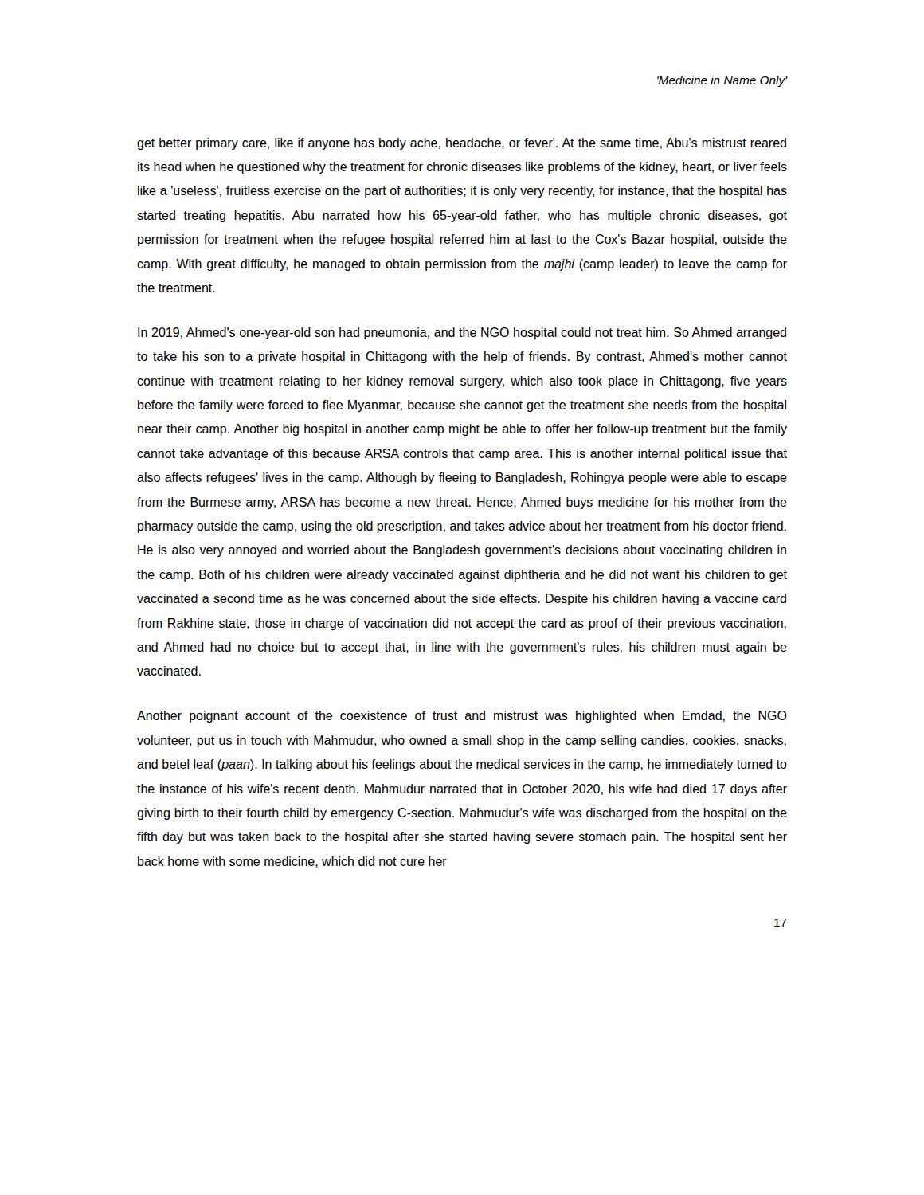'Medicine in Name Only'
get better primary care, like if anyone has body ache, headache, or fever'. At the same time, Abu's mistrust reared its head when he questioned why the treatment for chronic diseases like problems of the kidney, heart, or liver feels like a 'useless', fruitless exercise on the part of authorities; it is only very recently, for instance, that the hospital has started treating hepatitis. Abu narrated how his 65-year-old father, who has multiple chronic diseases, got permission for treatment when the refugee hospital referred him at last to the Cox's Bazar hospital, outside the camp. With great difficulty, he managed to obtain permission from the majhi (camp leader) to leave the camp for the treatment.
In 2019, Ahmed's one-year-old son had pneumonia, and the NGO hospital could not treat him. So Ahmed arranged to take his son to a private hospital in Chittagong with the help of friends. By contrast, Ahmed's mother cannot continue with treatment relating to her kidney removal surgery, which also took place in Chittagong, five years before the family were forced to flee Myanmar, because she cannot get the treatment she needs from the hospital near their camp. Another big hospital in another camp might be able to offer her follow-up treatment but the family cannot take advantage of this because ARSA controls that camp area. This is another internal political issue that also affects refugees' lives in the camp. Although by fleeing to Bangladesh, Rohingya people were able to escape from the Burmese army, ARSA has become a new threat. Hence, Ahmed buys medicine for his mother from the pharmacy outside the camp, using the old prescription, and takes advice about her treatment from his doctor friend. He is also very annoyed and worried about the Bangladesh government's decisions about vaccinating children in the camp. Both of his children were already vaccinated against diphtheria and he did not want his children to get vaccinated a second time as he was concerned about the side effects. Despite his children having a vaccine card from Rakhine state, those in charge of vaccination did not accept the card as proof of their previous vaccination, and Ahmed had no choice but to accept that, in line with the government's rules, his children must again be vaccinated.
Another poignant account of the coexistence of trust and mistrust was highlighted when Emdad, the NGO volunteer, put us in touch with Mahmudur, who owned a small shop in the camp selling candies, cookies, snacks, and betel leaf (paan). In talking about his feelings about the medical services in the camp, he immediately turned to the instance of his wife's recent death. Mahmudur narrated that in October 2020, his wife had died 17 days after giving birth to their fourth child by emergency C-section. Mahmudur's wife was discharged from the hospital on the fifth day but was taken back to the hospital after she started having severe stomach pain. The hospital sent her back home with some medicine, which did not cure her
17